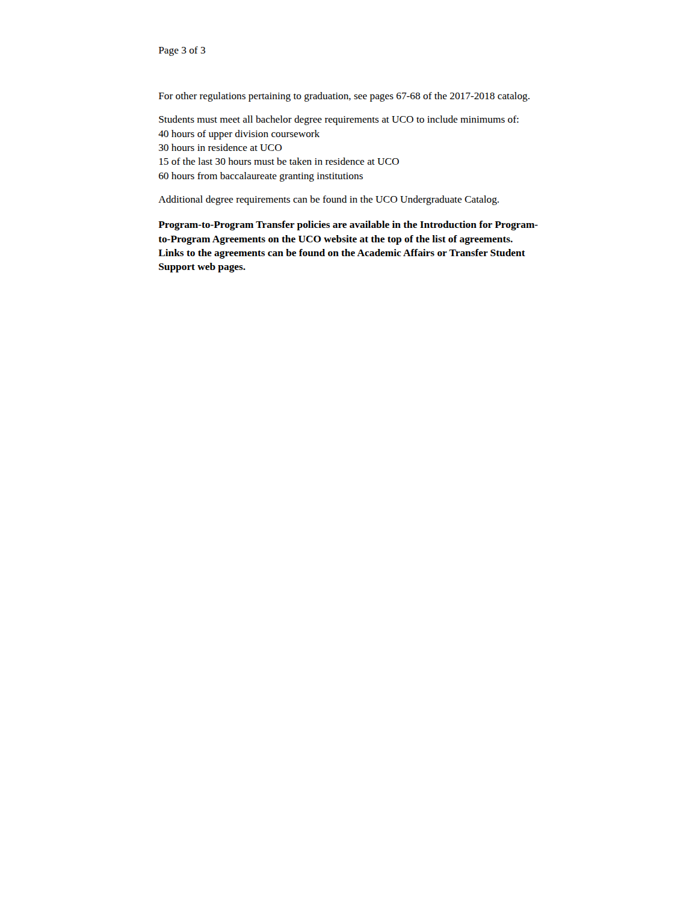Page 3 of 3
For other regulations pertaining to graduation, see pages 67-68 of the 2017-2018 catalog.
Students must meet all bachelor degree requirements at UCO to include minimums of:
40 hours of upper division coursework
30 hours in residence at UCO
15 of the last 30 hours must be taken in residence at UCO
60 hours from baccalaureate granting institutions
Additional degree requirements can be found in the UCO Undergraduate Catalog.
Program-to-Program Transfer policies are available in the Introduction for Program-to-Program Agreements on the UCO website at the top of the list of agreements. Links to the agreements can be found on the Academic Affairs or Transfer Student Support web pages.